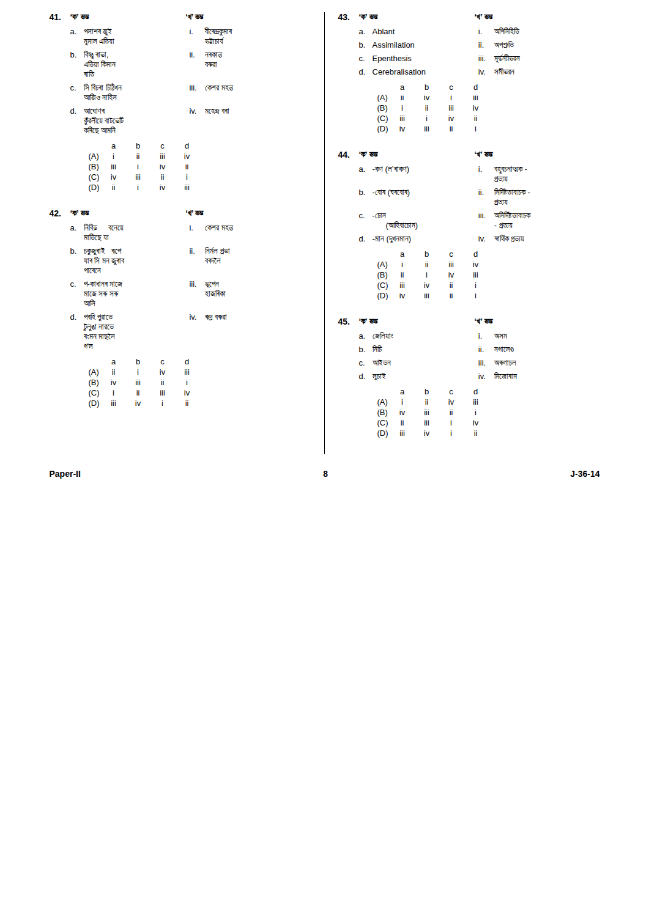41.
‘ক’ স্তম্ভ
‘খ’ স্তম্ভ
a.
পলাশৰ জুই
নুমাল এতিয়া
i.
বীৰেন্দ্ৰকুমাৰ
ভট্টাচাৰ্য
b.
বিষ্ণু ৰাভা,
এতিয়া কিমান
ৰাতি
ii.
নৰকান্ত
বৰুৱা
c.
সি বিচৰা চিঠিখন
আজিও নাহিল
iii.
কেশৱ মহন্ত
d.
আঘোণৰ
কুঁৱলীয়ে বাটভেটি
কৰিছে আমনি
iv.
মহেন্দ্ৰ বৰা
| | a | b | c | d |
| --- | --- | --- | --- | --- |
| (A) | i | ii | iii | iv |
| (B) | iii | i | iv | ii |
| (C) | iv | iii | ii | i |
| (D) | ii | i | iv | iii |
42.
‘ক’ স্তম্ভ
‘খ’ স্তম্ভ
a.
নিবিড় বনেয়ে
মাতিছে যা
i.
কেশৱ মহন্ত
b.
চকুজুৰাই ৰূপে
যাৰ সি মন জুৰাব
পাৰেনে
ii.
নিৰ্মল প্ৰভা
বৰদলৈ
c.
প-কাধানৰ মাজে
মাজে সৰু সৰু
আলি
iii.
ভূপেন
হাজৰিকা
d.
পৰহি পুৱাতে
টুলুঙা নাৱতে
ৰংমন মাছলৈ
গ’ল
iv.
ৰুদ্ৰ বৰুৱা
| | a | b | c | d |
| --- | --- | --- | --- | --- |
| (A) | ii | i | iv | iii |
| (B) | iv | iii | ii | i |
| (C) | i | ii | iii | iv |
| (D) | iii | iv | i | ii |
43.
‘ক’ স্তম্ভ
‘খ’ স্তম্ভ
a.
Ablant
i.
অপিনিহিতি
b.
Assimilation
ii.
অপশ্ৰুতি
c.
Epenthesis
iii.
মূৰ্দ্ধন্যীভৱন
d.
Cerebralisation
iv.
সমীভৱন
| | a | b | c | d |
| --- | --- | --- | --- | --- |
| (A) | ii | iv | i | iii |
| (B) | i | ii | iii | iv |
| (C) | iii | i | iv | ii |
| (D) | iv | iii | ii | i |
44.
‘ক’ স্তম্ভ
‘খ’ স্তম্ভ
a.
-কণ (ল’ৰাকণ)
i.
বহুবচনাত্মক -
প্ৰত্যয়
b.
-বোৰ (ঘৰবোৰ)
ii.
নিৰ্দিষ্টতাবাচক -
প্ৰত্যয়
c.
-চোন
(আহিবাচোন)
iii.
অনিৰ্দিষ্টতাবাচক
- প্ৰত্যয়
d.
-মান (দুখনমান)
iv.
স্বাৰ্থিক প্ৰত্যয়
| | a | b | c | d |
| --- | --- | --- | --- | --- |
| (A) | i | ii | iii | iv |
| (B) | ii | i | iv | iii |
| (C) | iii | iv | ii | i |
| (D) | iv | iii | ii | i |
45.
‘ক’ স্তম্ভ
‘খ’ স্তম্ভ
a.
জেলিয়াং
i.
অসম
b.
নিচি
ii.
নগালেণ্ড
c.
আইতন
iii.
অৰুণাচল
d.
লুচাই
iv.
মিজোৰাম
| | a | b | c | d |
| --- | --- | --- | --- | --- |
| (A) | i | ii | iv | iii |
| (B) | iv | iii | ii | i |
| (C) | ii | iii | i | iv |
| (D) | iii | iv | i | ii |
Paper-II
8
J-36-14